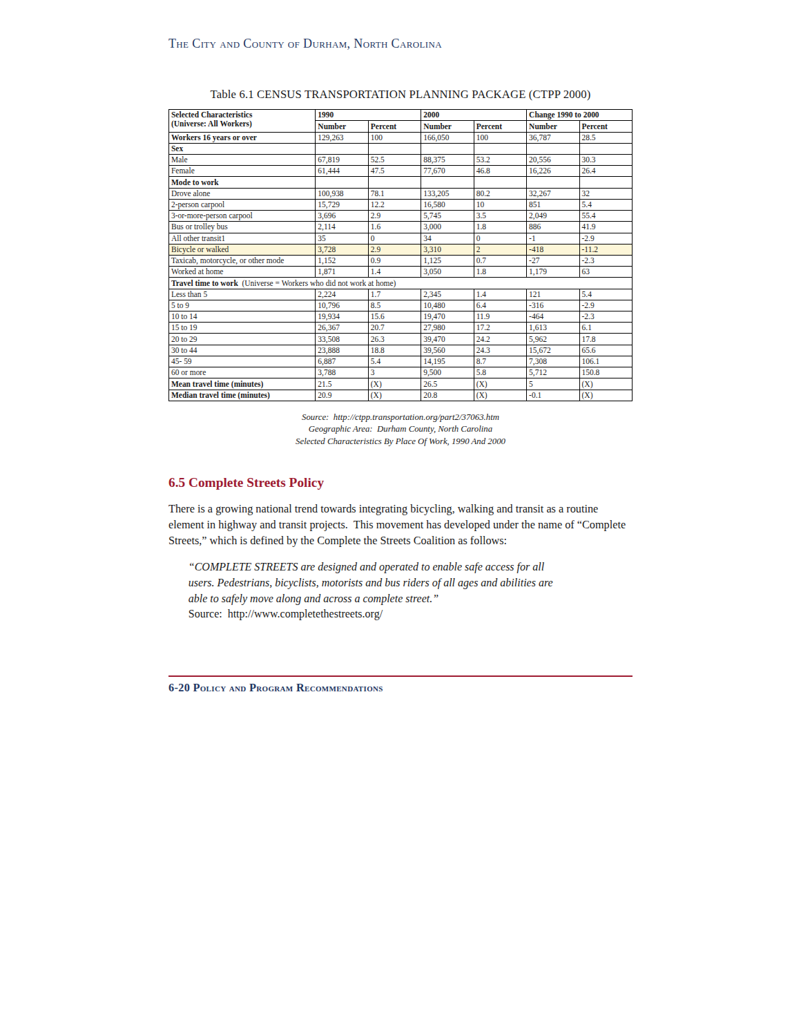The City and County of Durham, North Carolina
Table 6.1 CENSUS TRANSPORTATION PLANNING PACKAGE (CTPP 2000)
| Selected Characteristics (Universe: All Workers) | 1990 | 2000 | Change 1990 to 2000 |
| --- | --- | --- | --- |
| Number | Percent | Number | Percent | Number | Percent |
| Workers 16 years or over | 129,263 | 100 | 166,050 | 100 | 36,787 | 28.5 |
| Sex | | | | | | |
| Male | 67,819 | 52.5 | 88,375 | 53.2 | 20,556 | 30.3 |
| Female | 61,444 | 47.5 | 77,670 | 46.8 | 16,226 | 26.4 |
| Mode to work | | | | | | |
| Drove alone | 100,938 | 78.1 | 133,205 | 80.2 | 32,267 | 32 |
| 2-person carpool | 15,729 | 12.2 | 16,580 | 10 | 851 | 5.4 |
| 3-or-more-person carpool | 3,696 | 2.9 | 5,745 | 3.5 | 2,049 | 55.4 |
| Bus or trolley bus | 2,114 | 1.6 | 3,000 | 1.8 | 886 | 41.9 |
| All other transit1 | 35 | 0 | 34 | 0 | -1 | -2.9 |
| Bicycle or walked | 3,728 | 2.9 | 3,310 | 2 | -418 | -11.2 |
| Taxicab, motorcycle, or other mode | 1,152 | 0.9 | 1,125 | 0.7 | -27 | -2.3 |
| Worked at home | 1,871 | 1.4 | 3,050 | 1.8 | 1,179 | 63 |
| Travel time to work (Universe = Workers who did not work at home) |
| Less than 5 | 2,224 | 1.7 | 2,345 | 1.4 | 121 | 5.4 |
| 5 to 9 | 10,796 | 8.5 | 10,480 | 6.4 | -316 | -2.9 |
| 10 to 14 | 19,934 | 15.6 | 19,470 | 11.9 | -464 | -2.3 |
| 15 to 19 | 26,367 | 20.7 | 27,980 | 17.2 | 1,613 | 6.1 |
| 20 to 29 | 33,508 | 26.3 | 39,470 | 24.2 | 5,962 | 17.8 |
| 30 to 44 | 23,888 | 18.8 | 39,560 | 24.3 | 15,672 | 65.6 |
| 45- 59 | 6,887 | 5.4 | 14,195 | 8.7 | 7,308 | 106.1 |
| 60 or more | 3,788 | 3 | 9,500 | 5.8 | 5,712 | 150.8 |
| Mean travel time (minutes) | 21.5 | (X) | 26.5 | (X) | 5 | (X) |
| Median travel time (minutes) | 20.9 | (X) | 20.8 | (X) | -0.1 | (X) |
Source: http://ctpp.transportation.org/part2/37063.htm
Geographic Area: Durham County, North Carolina
Selected Characteristics By Place Of Work, 1990 And 2000
6.5 Complete Streets Policy
There is a growing national trend towards integrating bicycling, walking and transit as a routine element in highway and transit projects. This movement has developed under the name of “Complete Streets,” which is defined by the Complete the Streets Coalition as follows:
“COMPLETE STREETS are designed and operated to enable safe access for all users. Pedestrians, bicyclists, motorists and bus riders of all ages and abilities are able to safely move along and across a complete street.”
Source: http://www.completethestreets.org/
6-20 Policy and Program Recommendations